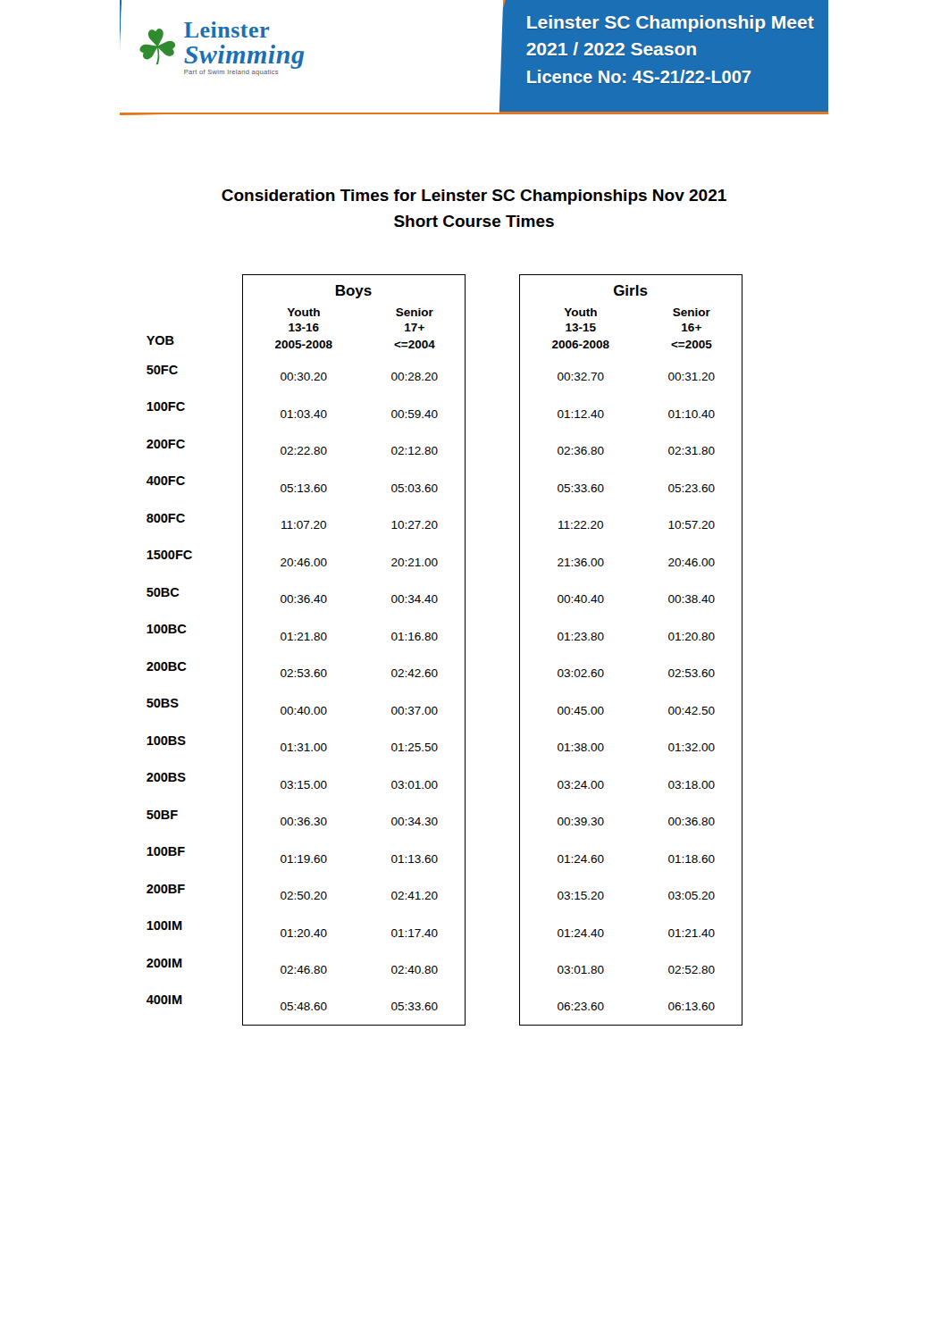☘
Leinster
Swimming
Part of Swim Ireland aquatics
Leinster SC Championship Meet
2021 / 2022 Season
Licence No: 4S-21/22-L007
Consideration Times for Leinster SC Championships Nov 2021
Short Course Times
YOB
50FC
100FC
200FC
400FC
800FC
1500FC
50BC
100BC
200BC
50BS
100BS
200BS
50BF
100BF
200BF
100IM
200IM
400IM
| Boys |
| --- |
| Youth 13-16 | Senior 17+ |
| 2005-2008 | <=2004 |
| 00:30.20 | 00:28.20 |
| 01:03.40 | 00:59.40 |
| 02:22.80 | 02:12.80 |
| 05:13.60 | 05:03.60 |
| 11:07.20 | 10:27.20 |
| 20:46.00 | 20:21.00 |
| 00:36.40 | 00:34.40 |
| 01:21.80 | 01:16.80 |
| 02:53.60 | 02:42.60 |
| 00:40.00 | 00:37.00 |
| 01:31.00 | 01:25.50 |
| 03:15.00 | 03:01.00 |
| 00:36.30 | 00:34.30 |
| 01:19.60 | 01:13.60 |
| 02:50.20 | 02:41.20 |
| 01:20.40 | 01:17.40 |
| 02:46.80 | 02:40.80 |
| 05:48.60 | 05:33.60 |
| Girls |
| --- |
| Youth 13-15 | Senior 16+ |
| 2006-2008 | <=2005 |
| 00:32.70 | 00:31.20 |
| 01:12.40 | 01:10.40 |
| 02:36.80 | 02:31.80 |
| 05:33.60 | 05:23.60 |
| 11:22.20 | 10:57.20 |
| 21:36.00 | 20:46.00 |
| 00:40.40 | 00:38.40 |
| 01:23.80 | 01:20.80 |
| 03:02.60 | 02:53.60 |
| 00:45.00 | 00:42.50 |
| 01:38.00 | 01:32.00 |
| 03:24.00 | 03:18.00 |
| 00:39.30 | 00:36.80 |
| 01:24.60 | 01:18.60 |
| 03:15.20 | 03:05.20 |
| 01:24.40 | 01:21.40 |
| 03:01.80 | 02:52.80 |
| 06:23.60 | 06:13.60 |